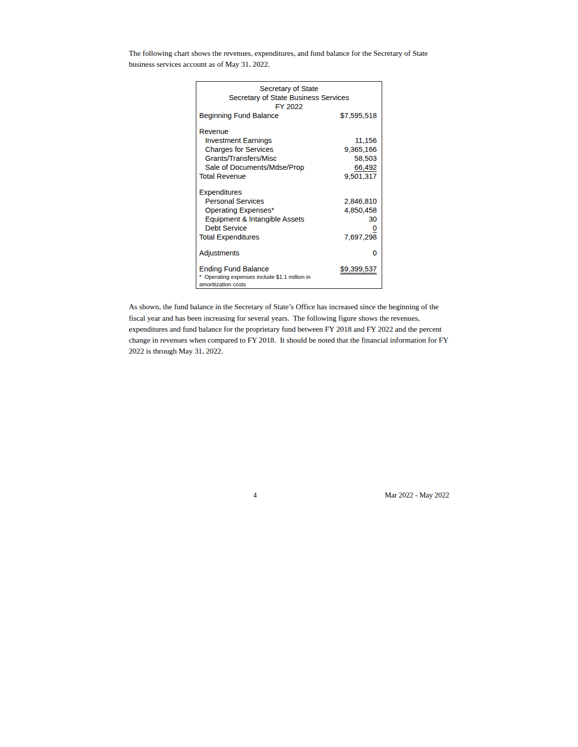The following chart shows the revenues, expenditures, and fund balance for the Secretary of State business services account as of May 31, 2022.
| Secretary of State |
| Secretary of State Business Services |
| FY 2022 |
| Beginning Fund Balance | $7,595,518 |
| Revenue | |
| Investment Earnings | 11,156 |
| Charges for Services | 9,365,166 |
| Grants/Transfers/Misc | 58,503 |
| Sale of Documents/Mdse/Prop | 66,492 |
| Total Revenue | 9,501,317 |
| Expenditures | |
| Personal Services | 2,846,810 |
| Operating Expenses* | 4,850,458 |
| Equipment & Intangible Assets | 30 |
| Debt Service | 0 |
| Total Expenditures | 7,697,298 |
| Adjustments | 0 |
| Ending Fund Balance | $9,399,537 |
| * Operating expenses include $1.1 million in |
| amoritization costs |
As shown, the fund balance in the Secretary of State’s Office has increased since the beginning of the fiscal year and has been increasing for several years. The following figure shows the revenues, expenditures and fund balance for the proprietary fund between FY 2018 and FY 2022 and the percent change in revenues when compared to FY 2018. It should be noted that the financial information for FY 2022 is through May 31, 2022.
4 Mar 2022 - May 2022